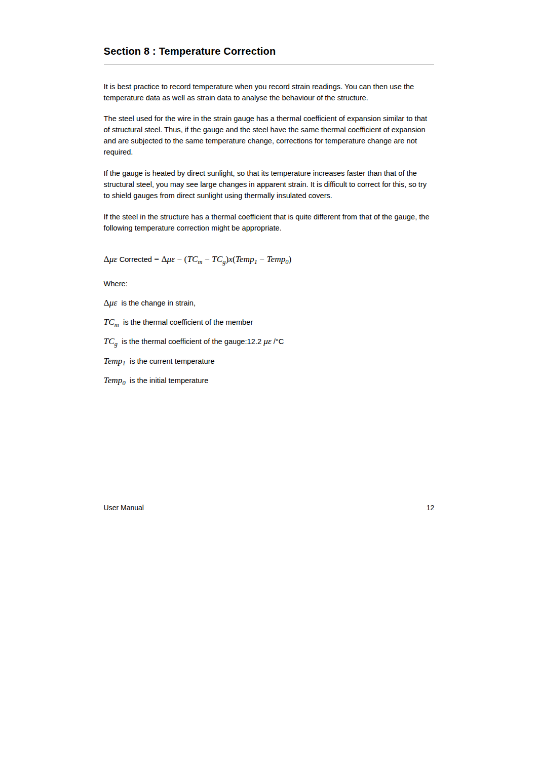Section 8 : Temperature Correction
It is best practice to record temperature when you record strain readings. You can then use the temperature data as well as strain data to analyse the behaviour of the structure.
The steel used for the wire in the strain gauge has a thermal coefficient of expansion similar to that of structural steel. Thus, if the gauge and the steel have the same thermal coefficient of expansion and are subjected to the same temperature change, corrections for temperature change are not required.
If the gauge is heated by direct sunlight, so that its temperature increases faster than that of the structural steel, you may see large changes in apparent strain. It is difficult to correct for this, so try to shield gauges from direct sunlight using thermally insulated covers.
If the steel in the structure has a thermal coefficient that is quite different from that of the gauge, the following temperature correction might be appropriate.
Δμε Corrected = Δμε − (TCm − TCg) x(Temp1 − Temp0)
Where:
Δμε is the change in strain,
TCm is the thermal coefficient of the member
TCg is the thermal coefficient of the gauge:12.2 με /°C
Temp1 is the current temperature
Temp0 is the initial temperature
User Manual 12